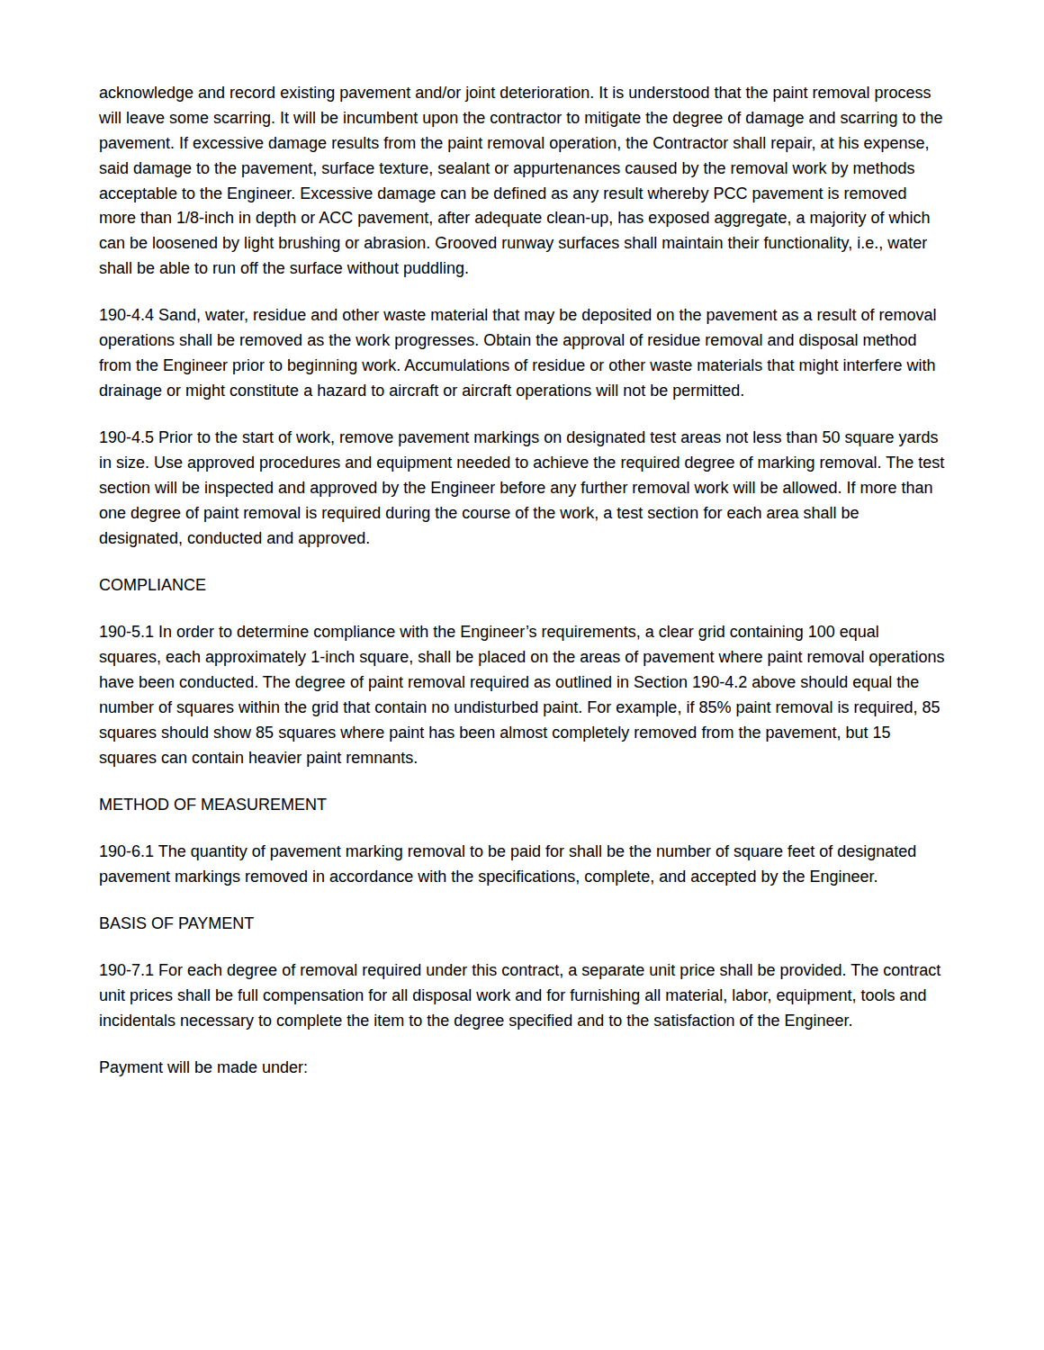acknowledge and record existing pavement and/or joint deterioration. It is understood that the paint removal process will leave some scarring. It will be incumbent upon the contractor to mitigate the degree of damage and scarring to the pavement. If excessive damage results from the paint removal operation, the Contractor shall repair, at his expense, said damage to the pavement, surface texture, sealant or appurtenances caused by the removal work by methods acceptable to the Engineer. Excessive damage can be defined as any result whereby PCC pavement is removed more than 1/8-inch in depth or ACC pavement, after adequate clean-up, has exposed aggregate, a majority of which can be loosened by light brushing or abrasion. Grooved runway surfaces shall maintain their functionality, i.e., water shall be able to run off the surface without puddling.
190-4.4 Sand, water, residue and other waste material that may be deposited on the pavement as a result of removal operations shall be removed as the work progresses. Obtain the approval of residue removal and disposal method from the Engineer prior to beginning work. Accumulations of residue or other waste materials that might interfere with drainage or might constitute a hazard to aircraft or aircraft operations will not be permitted.
190-4.5 Prior to the start of work, remove pavement markings on designated test areas not less than 50 square yards in size. Use approved procedures and equipment needed to achieve the required degree of marking removal. The test section will be inspected and approved by the Engineer before any further removal work will be allowed. If more than one degree of paint removal is required during the course of the work, a test section for each area shall be designated, conducted and approved.
COMPLIANCE
190-5.1 In order to determine compliance with the Engineer’s requirements, a clear grid containing 100 equal squares, each approximately 1-inch square, shall be placed on the areas of pavement where paint removal operations have been conducted. The degree of paint removal required as outlined in Section 190-4.2 above should equal the number of squares within the grid that contain no undisturbed paint. For example, if 85% paint removal is required, 85 squares should show 85 squares where paint has been almost completely removed from the pavement, but 15 squares can contain heavier paint remnants.
METHOD OF MEASUREMENT
190-6.1 The quantity of pavement marking removal to be paid for shall be the number of square feet of designated pavement markings removed in accordance with the specifications, complete, and accepted by the Engineer.
BASIS OF PAYMENT
190-7.1 For each degree of removal required under this contract, a separate unit price shall be provided. The contract unit prices shall be full compensation for all disposal work and for furnishing all material, labor, equipment, tools and incidentals necessary to complete the item to the degree specified and to the satisfaction of the Engineer.
Payment will be made under: